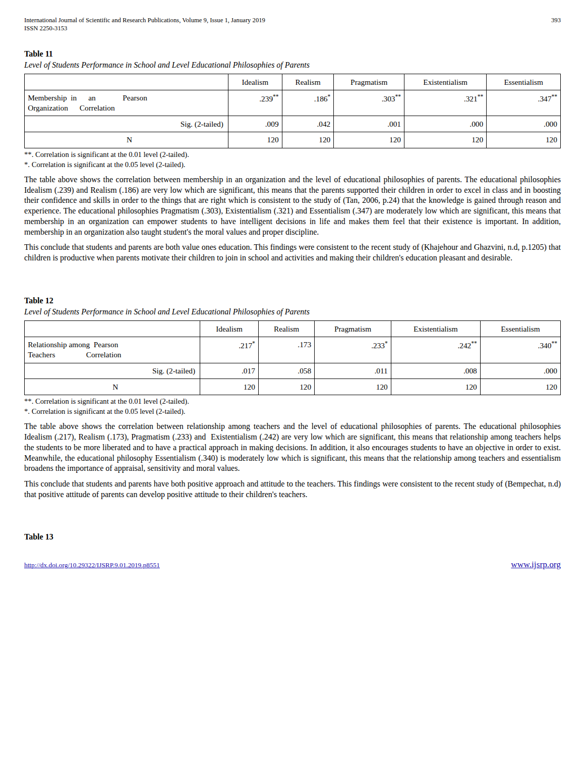International Journal of Scientific and Research Publications, Volume 9, Issue 1, January 2019
ISSN 2250-3153 393
Table 11
Level of Students Performance in School and Level Educational Philosophies of Parents
| | Idealism | Realism | Pragmatism | Existentialism | Essentialism |
| --- | --- | --- | --- | --- | --- |
| Membership in an Pearson Organization Correlation | .239 ** | .186 * | .303 ** | .321 ** | .347 ** |
| Sig. (2-tailed) | .009 | .042 | .001 | .000 | .000 |
| N | 120 | 120 | 120 | 120 | 120 |
**. Correlation is significant at the 0.01 level (2-tailed).
*. Correlation is significant at the 0.05 level (2-tailed).
The table above shows the correlation between membership in an organization and the level of educational philosophies of parents. The educational philosophies Idealism (.239) and Realism (.186) are very low which are significant, this means that the parents supported their children in order to excel in class and in boosting their confidence and skills in order to the things that are right which is consistent to the study of (Tan, 2006, p.24) that the knowledge is gained through reason and experience. The educational philosophies Pragmatism (.303), Existentialism (.321) and Essentialism (.347) are moderately low which are significant, this means that membership in an organization can empower students to have intelligent decisions in life and makes them feel that their existence is important. In addition, membership in an organization also taught student's the moral values and proper discipline.
This conclude that students and parents are both value ones education. This findings were consistent to the recent study of (Khajehour and Ghazvini, n.d, p.1205) that children is productive when parents motivate their children to join in school and activities and making their children's education pleasant and desirable.
Table 12
Level of Students Performance in School and Level Educational Philosophies of Parents
| | Idealism | Realism | Pragmatism | Existentialism | Essentialism |
| --- | --- | --- | --- | --- | --- |
| Relationship among Pearson Teachers Correlation | .217 * | .173 | .233 * | .242 ** | .340 ** |
| Sig. (2-tailed) | .017 | .058 | .011 | .008 | .000 |
| N | 120 | 120 | 120 | 120 | 120 |
**. Correlation is significant at the 0.01 level (2-tailed).
*. Correlation is significant at the 0.05 level (2-tailed).
The table above shows the correlation between relationship among teachers and the level of educational philosophies of parents. The educational philosophies Idealism (.217), Realism (.173), Pragmatism (.233) and Existentialism (.242) are very low which are significant, this means that relationship among teachers helps the students to be more liberated and to have a practical approach in making decisions. In addition, it also encourages students to have an objective in order to exist. Meanwhile, the educational philosophy Essentialism (.340) is moderately low which is significant, this means that the relationship among teachers and essentialism broadens the importance of appraisal, sensitivity and moral values.
This conclude that students and parents have both positive approach and attitude to the teachers. This findings were consistent to the recent study of (Bempechat, n.d) that positive attitude of parents can develop positive attitude to their children's teachers.
Table 13
http://dx.doi.org/10.29322/IJSRP.9.01.2019.p8551 www.ijsrp.org